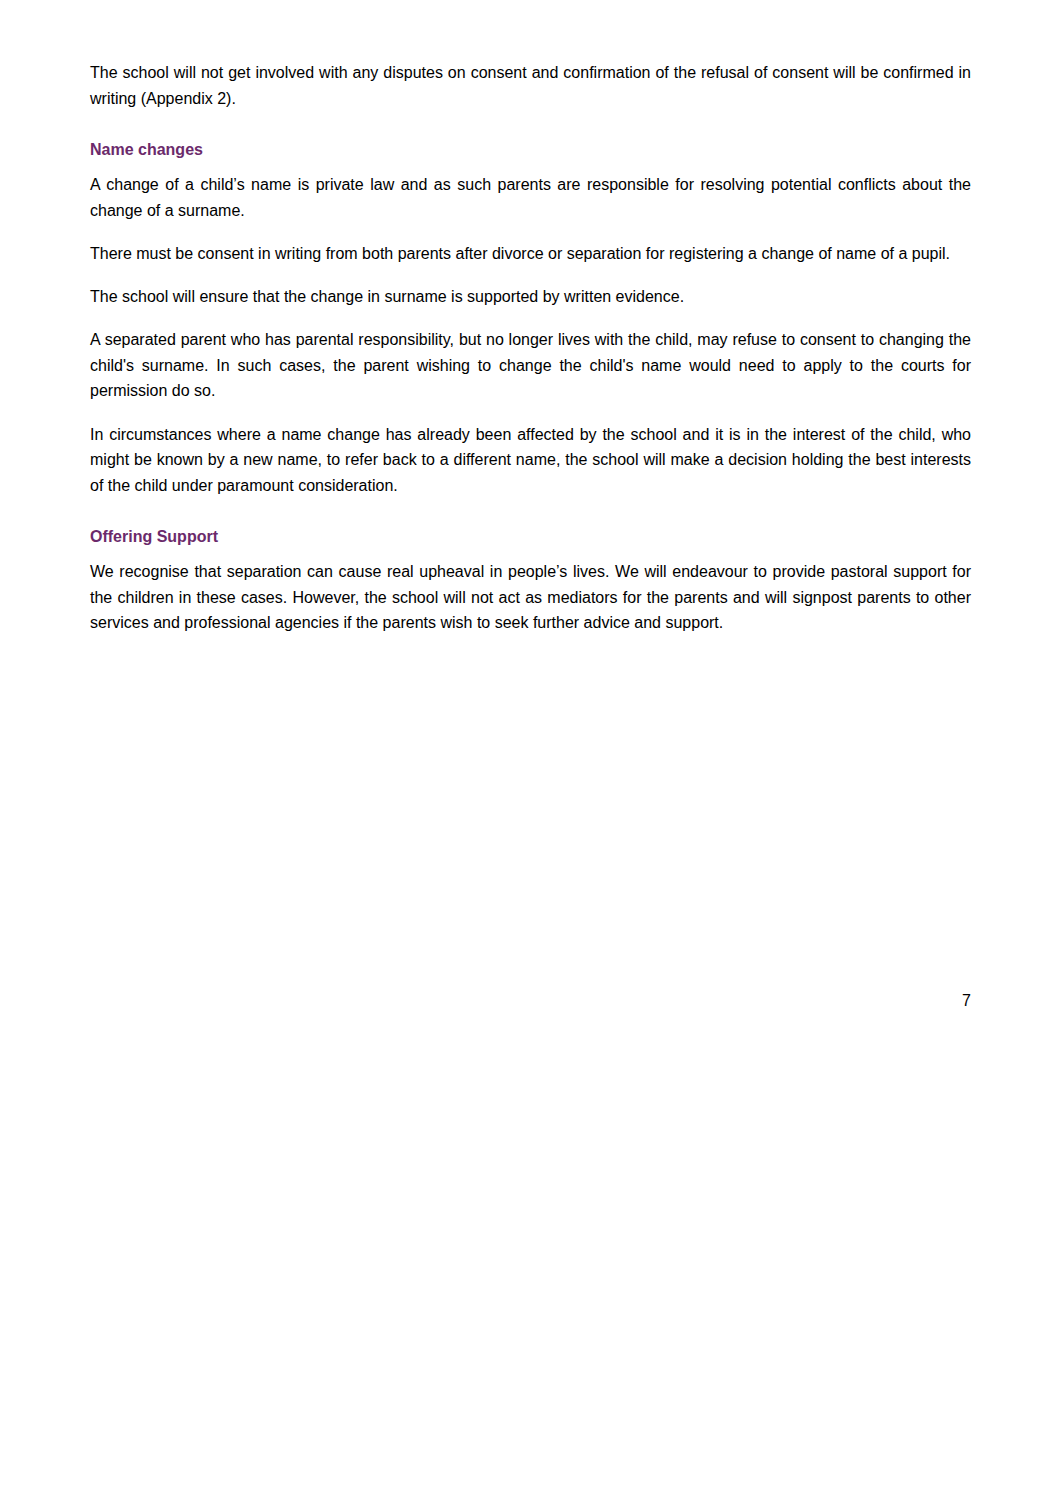The school will not get involved with any disputes on consent and confirmation of the refusal of consent will be confirmed in writing (Appendix 2).
Name changes
A change of a child’s name is private law and as such parents are responsible for resolving potential conflicts about the change of a surname.
There must be consent in writing from both parents after divorce or separation for registering a change of name of a pupil.
The school will ensure that the change in surname is supported by written evidence.
A separated parent who has parental responsibility, but no longer lives with the child, may refuse to consent to changing the child's surname. In such cases, the parent wishing to change the child's name would need to apply to the courts for permission do so.
In circumstances where a name change has already been affected by the school and it is in the interest of the child, who might be known by a new name, to refer back to a different name, the school will make a decision holding the best interests of the child under paramount consideration.
Offering Support
We recognise that separation can cause real upheaval in people’s lives. We will endeavour to provide pastoral support for the children in these cases. However, the school will not act as mediators for the parents and will signpost parents to other services and professional agencies if the parents wish to seek further advice and support.
7